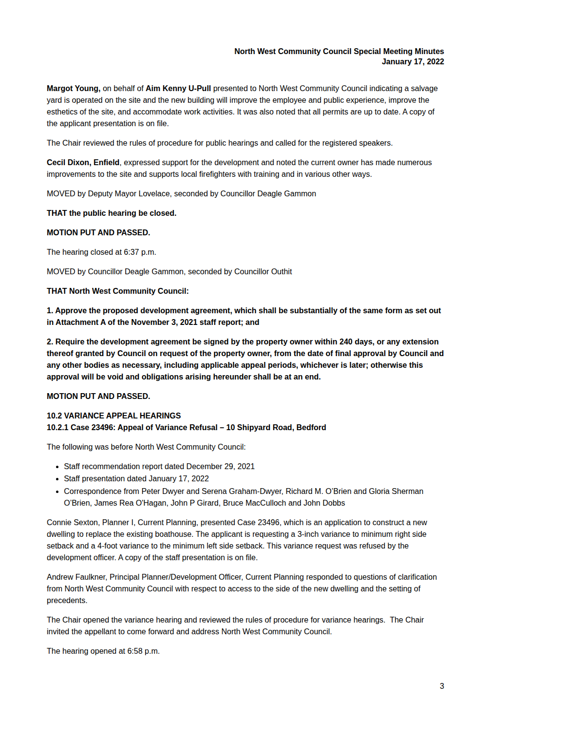North West Community Council Special Meeting Minutes
January 17, 2022
Margot Young, on behalf of Aim Kenny U-Pull presented to North West Community Council indicating a salvage yard is operated on the site and the new building will improve the employee and public experience, improve the esthetics of the site, and accommodate work activities. It was also noted that all permits are up to date. A copy of the applicant presentation is on file.
The Chair reviewed the rules of procedure for public hearings and called for the registered speakers.
Cecil Dixon, Enfield, expressed support for the development and noted the current owner has made numerous improvements to the site and supports local firefighters with training and in various other ways.
MOVED by Deputy Mayor Lovelace, seconded by Councillor Deagle Gammon
THAT the public hearing be closed.
MOTION PUT AND PASSED.
The hearing closed at 6:37 p.m.
MOVED by Councillor Deagle Gammon, seconded by Councillor Outhit
THAT North West Community Council:
1. Approve the proposed development agreement, which shall be substantially of the same form as set out in Attachment A of the November 3, 2021 staff report; and
2. Require the development agreement be signed by the property owner within 240 days, or any extension thereof granted by Council on request of the property owner, from the date of final approval by Council and any other bodies as necessary, including applicable appeal periods, whichever is later; otherwise this approval will be void and obligations arising hereunder shall be at an end.
MOTION PUT AND PASSED.
10.2 VARIANCE APPEAL HEARINGS
10.2.1 Case 23496: Appeal of Variance Refusal – 10 Shipyard Road, Bedford
The following was before North West Community Council:
Staff recommendation report dated December 29, 2021
Staff presentation dated January 17, 2022
Correspondence from Peter Dwyer and Serena Graham-Dwyer, Richard M. O’Brien and Gloria Sherman O’Brien, James Rea O'Hagan, John P Girard, Bruce MacCulloch and John Dobbs
Connie Sexton, Planner I, Current Planning, presented Case 23496, which is an application to construct a new dwelling to replace the existing boathouse. The applicant is requesting a 3-inch variance to minimum right side setback and a 4-foot variance to the minimum left side setback. This variance request was refused by the development officer. A copy of the staff presentation is on file.
Andrew Faulkner, Principal Planner/Development Officer, Current Planning responded to questions of clarification from North West Community Council with respect to access to the side of the new dwelling and the setting of precedents.
The Chair opened the variance hearing and reviewed the rules of procedure for variance hearings. The Chair invited the appellant to come forward and address North West Community Council.
The hearing opened at 6:58 p.m.
3